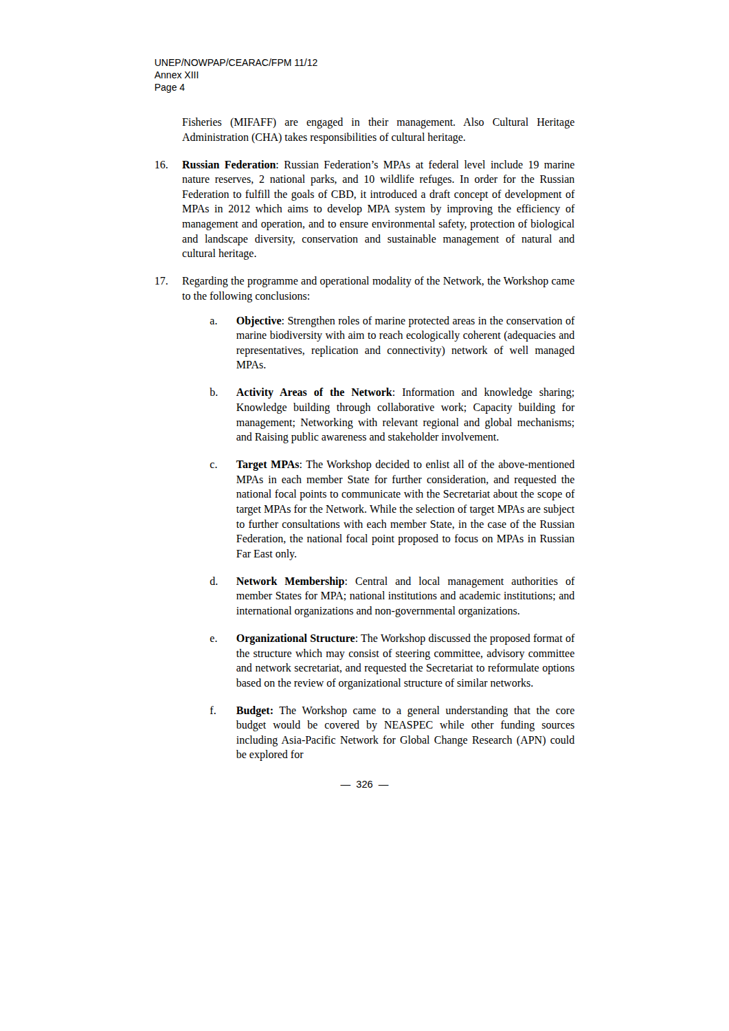UNEP/NOWPAP/CEARAC/FPM 11/12
Annex XIII
Page 4
Fisheries (MIFAFF) are engaged in their management. Also Cultural Heritage Administration (CHA) takes responsibilities of cultural heritage.
16. Russian Federation: Russian Federation’s MPAs at federal level include 19 marine nature reserves, 2 national parks, and 10 wildlife refuges. In order for the Russian Federation to fulfill the goals of CBD, it introduced a draft concept of development of MPAs in 2012 which aims to develop MPA system by improving the efficiency of management and operation, and to ensure environmental safety, protection of biological and landscape diversity, conservation and sustainable management of natural and cultural heritage.
17. Regarding the programme and operational modality of the Network, the Workshop came to the following conclusions:
a. Objective: Strengthen roles of marine protected areas in the conservation of marine biodiversity with aim to reach ecologically coherent (adequacies and representatives, replication and connectivity) network of well managed MPAs.
b. Activity Areas of the Network: Information and knowledge sharing; Knowledge building through collaborative work; Capacity building for management; Networking with relevant regional and global mechanisms; and Raising public awareness and stakeholder involvement.
c. Target MPAs: The Workshop decided to enlist all of the above-mentioned MPAs in each member State for further consideration, and requested the national focal points to communicate with the Secretariat about the scope of target MPAs for the Network. While the selection of target MPAs are subject to further consultations with each member State, in the case of the Russian Federation, the national focal point proposed to focus on MPAs in Russian Far East only.
d. Network Membership: Central and local management authorities of member States for MPA; national institutions and academic institutions; and international organizations and non-governmental organizations.
e. Organizational Structure: The Workshop discussed the proposed format of the structure which may consist of steering committee, advisory committee and network secretariat, and requested the Secretariat to reformulate options based on the review of organizational structure of similar networks.
f. Budget: The Workshop came to a general understanding that the core budget would be covered by NEASPEC while other funding sources including Asia-Pacific Network for Global Change Research (APN) could be explored for
— 326 —